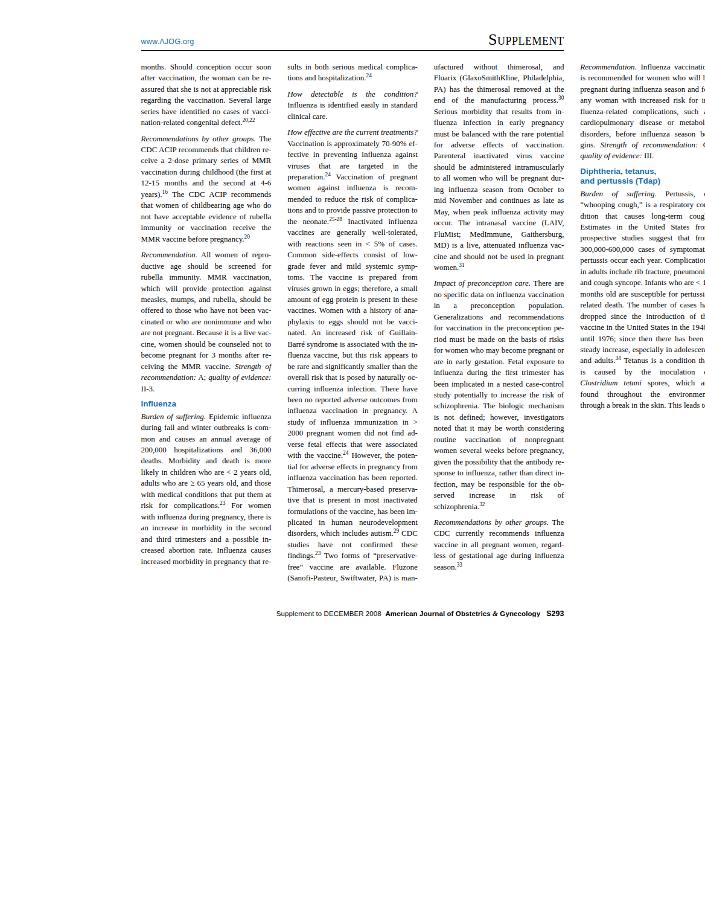www.AJOG.org
Supplement
months. Should conception occur soon after vaccination, the woman can be reassured that she is not at appreciable risk regarding the vaccination. Several large series have identified no cases of vaccination-related congenital defect.20,22
Recommendations by other groups. The CDC ACIP recommends that children receive a 2-dose primary series of MMR vaccination during childhood (the first at 12-15 months and the second at 4-6 years).16 The CDC ACIP recommends that women of childbearing age who do not have acceptable evidence of rubella immunity or vaccination receive the MMR vaccine before pregnancy.20
Recommendation. All women of reproductive age should be screened for rubella immunity. MMR vaccination, which will provide protection against measles, mumps, and rubella, should be offered to those who have not been vaccinated or who are nonimmune and who are not pregnant. Because it is a live vaccine, women should be counseled not to become pregnant for 3 months after receiving the MMR vaccine. Strength of recommendation: A; quality of evidence: II-3.
Influenza
Burden of suffering. Epidemic influenza during fall and winter outbreaks is common and causes an annual average of 200,000 hospitalizations and 36,000 deaths. Morbidity and death is more likely in children who are < 2 years old, adults who are ≥ 65 years old, and those with medical conditions that put them at risk for complications.23 For women with influenza during pregnancy, there is an increase in morbidity in the second and third trimesters and a possible increased abortion rate. Influenza causes increased morbidity in pregnancy that results in both serious medical complications and hospitalization.24
How detectable is the condition? Influenza is identified easily in standard clinical care.
How effective are the current treatments? Vaccination is approximately 70-90% effective in preventing influenza against viruses that are targeted in the preparation.24 Vaccination of pregnant women against influenza is recommended to reduce the risk of complications and to provide passive protection to the neonate.25-28 Inactivated influenza vaccines are generally well-tolerated, with reactions seen in < 5% of cases. Common side-effects consist of low-grade fever and mild systemic symptoms. The vaccine is prepared from viruses grown in eggs; therefore, a small amount of egg protein is present in these vaccines. Women with a history of anaphylaxis to eggs should not be vaccinated. An increased risk of Guillain-Barré syndrome is associated with the influenza vaccine, but this risk appears to be rare and significantly smaller than the overall risk that is posed by naturally occurring influenza infection. There have been no reported adverse outcomes from influenza vaccination in pregnancy. A study of influenza immunization in > 2000 pregnant women did not find adverse fetal effects that were associated with the vaccine.24 However, the potential for adverse effects in pregnancy from influenza vaccination has been reported. Thimerosal, a mercury-based preservative that is present in most inactivated formulations of the vaccine, has been implicated in human neurodevelopment disorders, which includes autism.29 CDC studies have not confirmed these findings.23 Two forms of “preservative-free” vaccine are available. Fluzone (Sanofi-Pasteur, Swiftwater, PA) is manufactured without thimerosal, and Fluarix (GlaxoSmithKline, Philadelphia, PA) has the thimerosal removed at the end of the manufacturing process.30 Serious morbidity that results from influenza infection in early pregnancy must be balanced with the rare potential for adverse effects of vaccination. Parenteral inactivated virus vaccine should be administered intramuscularly to all women who will be pregnant during influenza season from October to mid November and continues as late as May, when peak influenza activity may occur. The intranasal vaccine (LAIV, FluMist; MedImmune, Gaithersburg, MD) is a live, attenuated influenza vaccine and should not be used in pregnant women.31
Impact of preconception care. There are no specific data on influenza vaccination in a preconception population. Generalizations and recommendations for vaccination in the preconception period must be made on the basis of risks for women who may become pregnant or are in early gestation. Fetal exposure to influenza during the first trimester has been implicated in a nested case-control study potentially to increase the risk of schizophrenia. The biologic mechanism is not defined; however, investigators noted that it may be worth considering routine vaccination of nonpregnant women several weeks before pregnancy, given the possibility that the antibody response to influenza, rather than direct infection, may be responsible for the observed increase in risk of schizophrenia.32
Recommendations by other groups. The CDC currently recommends influenza vaccine in all pregnant women, regardless of gestational age during influenza season.33
Recommendation. Influenza vaccination is recommended for women who will be pregnant during influenza season and for any woman with increased risk for influenza-related complications, such as cardiopulmonary disease or metabolic disorders, before influenza season begins. Strength of recommendation: C; quality of evidence: III.
Diphtheria, tetanus,
and pertussis (Tdap)
Burden of suffering. Pertussis, or “whooping cough,” is a respiratory condition that causes long-term cough. Estimates in the United States from prospective studies suggest that from 300,000-600,000 cases of symptomatic pertussis occur each year. Complications in adults include rib fracture, pneumonia, and cough syncope. Infants who are < 12 months old are susceptible for pertussis-related death. The number of cases has dropped since the introduction of the vaccine in the United States in the 1940s until 1976; since then there has been a steady increase, especially in adolescents and adults.34 Tetanus is a condition that is caused by the inoculation of Clostridium tetani spores, which are found throughout the environment, through a break in the skin. This leads to
Supplement to DECEMBER 2008 American Journal of Obstetrics & Gynecology
S293